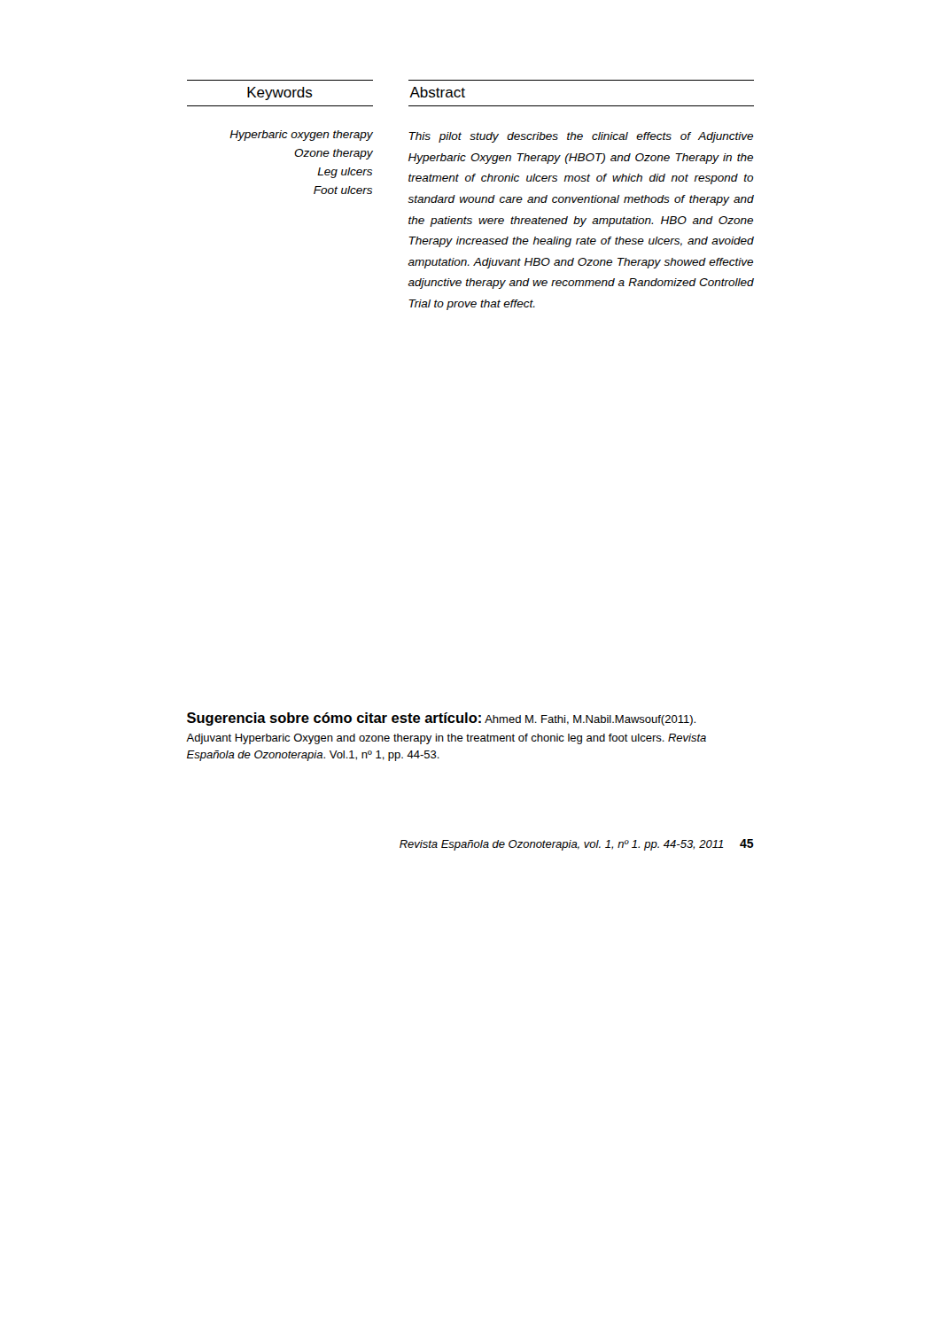Keywords
Hyperbaric oxygen therapy
Ozone therapy
Leg ulcers
Foot ulcers
Abstract
This pilot study describes the clinical effects of Adjunctive Hyperbaric Oxygen Therapy (HBOT) and Ozone Therapy in the treatment of chronic ulcers most of which did not respond to standard wound care and conventional methods of therapy and the patients were threatened by amputation. HBO and Ozone Therapy increased the healing rate of these ulcers, and avoided amputation. Adjuvant HBO and Ozone Therapy showed effective adjunctive therapy and we recommend a Randomized Controlled Trial to prove that effect.
Sugerencia sobre cómo citar este artículo: Ahmed M. Fathi, M.Nabil.Mawsouf(2011).
Adjuvant Hyperbaric Oxygen and ozone therapy in the treatment of chonic leg and foot ulcers. Revista Española de Ozonoterapia. Vol.1, nº 1, pp. 44-53.
Revista Española de Ozonoterapia, vol. 1, nº 1. pp. 44-53, 2011 45